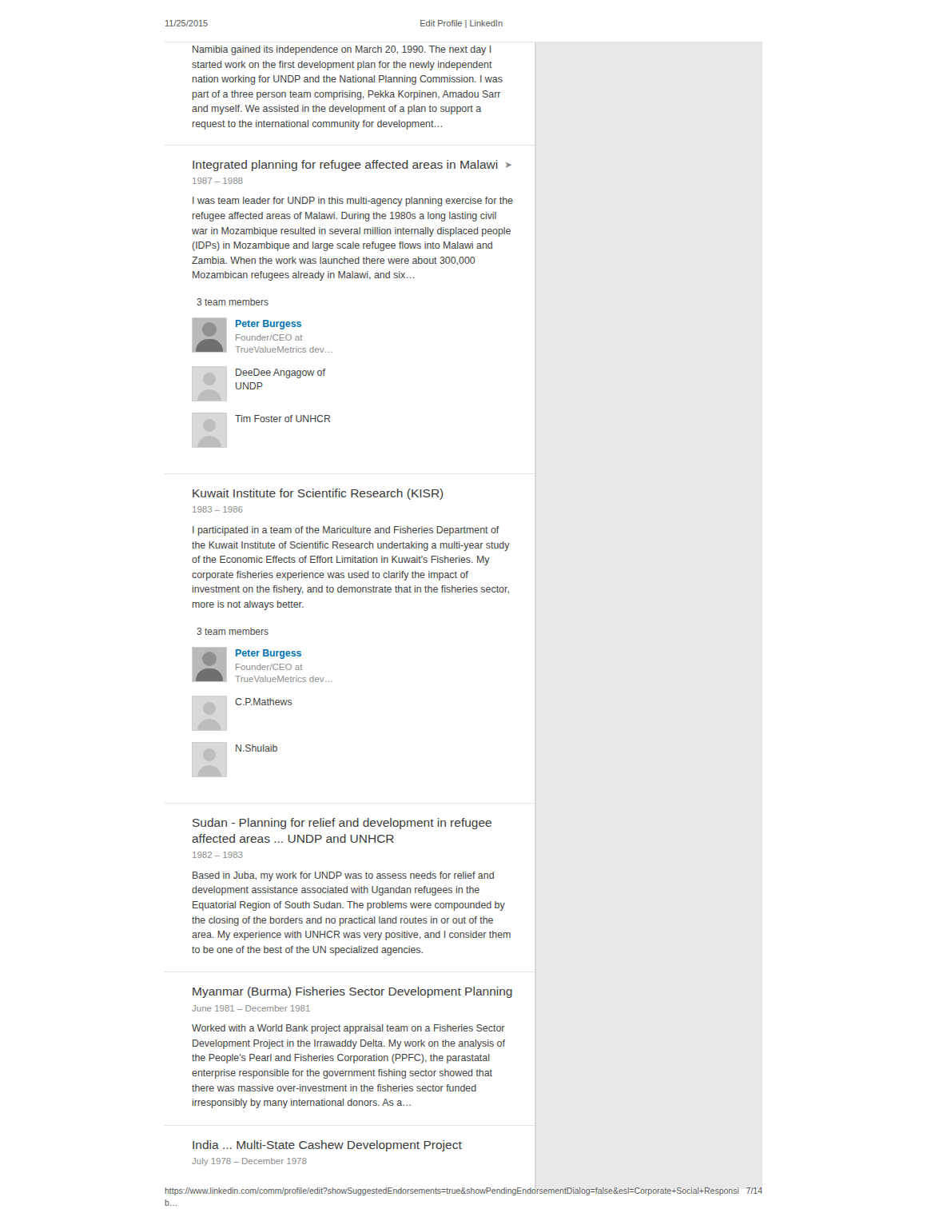11/25/2015
Edit Profile | LinkedIn
Namibia gained its independence on March 20, 1990. The next day I started work on the first development plan for the newly independent nation working for UNDP and the National Planning Commission. I was part of a three person team comprising, Pekka Korpinen, Amadou Sarr and myself. We assisted in the development of a plan to support a request to the international community for development…
Integrated planning for refugee affected areas in Malawi ➤
1987 – 1988
I was team leader for UNDP in this multi-agency planning exercise for the refugee affected areas of Malawi. During the 1980s a long lasting civil war in Mozambique resulted in several million internally displaced people (IDPs) in Mozambique and large scale refugee flows into Malawi and Zambia. When the work was launched there were about 300,000 Mozambican refugees already in Malawi, and six…
3 team members
Peter Burgess
Founder/CEO at TrueValueMetrics dev…
DeeDee Angagow of UNDP
Tim Foster of UNHCR
Kuwait Institute for Scientific Research (KISR)
1983 – 1986
I participated in a team of the Mariculture and Fisheries Department of the Kuwait Institute of Scientific Research undertaking a multi-year study of the Economic Effects of Effort Limitation in Kuwait's Fisheries. My corporate fisheries experience was used to clarify the impact of investment on the fishery, and to demonstrate that in the fisheries sector, more is not always better.
3 team members
Peter Burgess
Founder/CEO at TrueValueMetrics dev…
C.P.Mathews
N.Shulaib
Sudan - Planning for relief and development in refugee affected areas ... UNDP and UNHCR
1982 – 1983
Based in Juba, my work for UNDP was to assess needs for relief and development assistance associated with Ugandan refugees in the Equatorial Region of South Sudan. The problems were compounded by the closing of the borders and no practical land routes in or out of the area. My experience with UNHCR was very positive, and I consider them to be one of the best of the UN specialized agencies.
Myanmar (Burma) Fisheries Sector Development Planning
June 1981 – December 1981
Worked with a World Bank project appraisal team on a Fisheries Sector Development Project in the Irrawaddy Delta. My work on the analysis of the People's Pearl and Fisheries Corporation (PPFC), the parastatal enterprise responsible for the government fishing sector showed that there was massive over-investment in the fisheries sector funded irresponsibly by many international donors. As a…
India ... Multi-State Cashew Development Project
July 1978 – December 1978
https://www.linkedin.com/comm/profile/edit?showSuggestedEndorsements=true&showPendingEndorsementDialog=false&esl=Corporate+Social+Responsib…
7/14